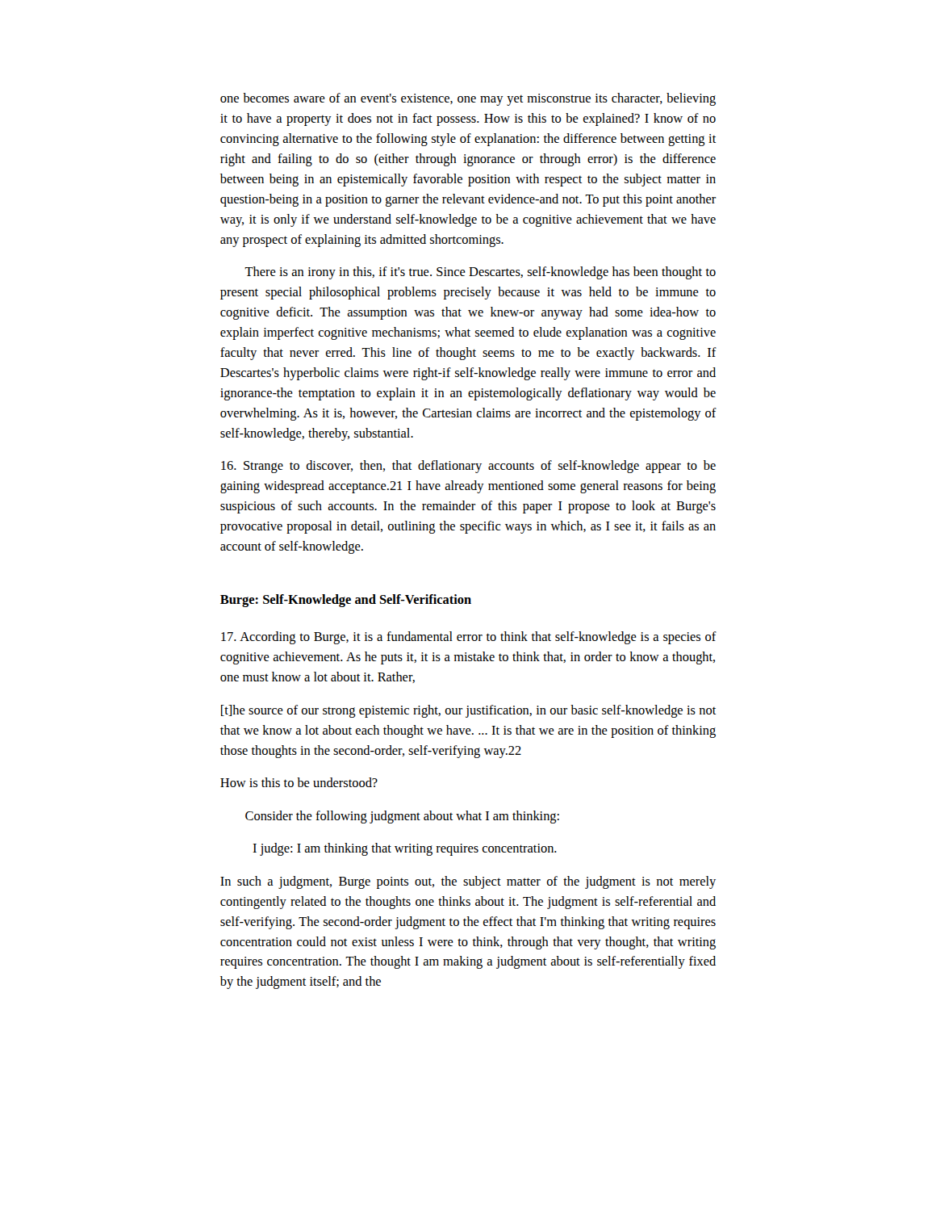one becomes aware of an event's existence, one may yet misconstrue its character, believing it to have a property it does not in fact possess. How is this to be explained? I know of no convincing alternative to the following style of explanation: the difference between getting it right and failing to do so (either through ignorance or through error) is the difference between being in an epistemically favorable position with respect to the subject matter in question-being in a position to garner the relevant evidence-and not. To put this point another way, it is only if we understand self-knowledge to be a cognitive achievement that we have any prospect of explaining its admitted shortcomings.
There is an irony in this, if it's true. Since Descartes, self-knowledge has been thought to present special philosophical problems precisely because it was held to be immune to cognitive deficit. The assumption was that we knew-or anyway had some idea-how to explain imperfect cognitive mechanisms; what seemed to elude explanation was a cognitive faculty that never erred. This line of thought seems to me to be exactly backwards. If Descartes's hyperbolic claims were right-if self-knowledge really were immune to error and ignorance-the temptation to explain it in an epistemologically deflationary way would be overwhelming. As it is, however, the Cartesian claims are incorrect and the epistemology of self-knowledge, thereby, substantial.
16. Strange to discover, then, that deflationary accounts of self-knowledge appear to be gaining widespread acceptance.21 I have already mentioned some general reasons for being suspicious of such accounts. In the remainder of this paper I propose to look at Burge's provocative proposal in detail, outlining the specific ways in which, as I see it, it fails as an account of self-knowledge.
Burge: Self-Knowledge and Self-Verification
17. According to Burge, it is a fundamental error to think that self-knowledge is a species of cognitive achievement. As he puts it, it is a mistake to think that, in order to know a thought, one must know a lot about it. Rather,
[t]he source of our strong epistemic right, our justification, in our basic self-knowledge is not that we know a lot about each thought we have. ... It is that we are in the position of thinking those thoughts in the second-order, self-verifying way.22
How is this to be understood?
Consider the following judgment about what I am thinking:
I judge: I am thinking that writing requires concentration.
In such a judgment, Burge points out, the subject matter of the judgment is not merely contingently related to the thoughts one thinks about it. The judgment is self-referential and self-verifying. The second-order judgment to the effect that I'm thinking that writing requires concentration could not exist unless I were to think, through that very thought, that writing requires concentration. The thought I am making a judgment about is self-referentially fixed by the judgment itself; and the